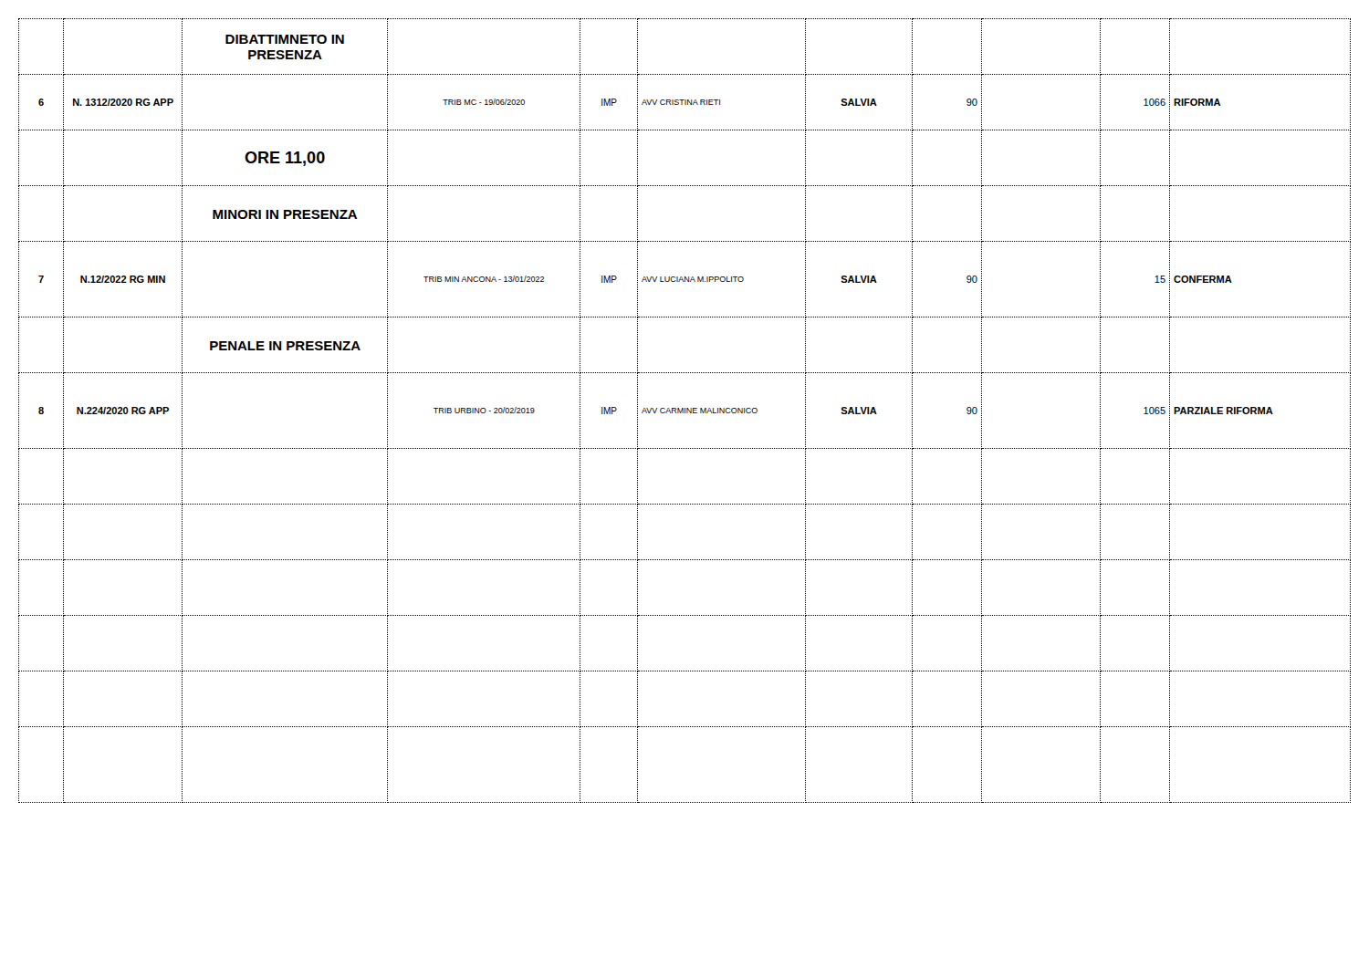| | | DIBATTIMNETO IN PRESENZA | | | | | | | | |
| 6 | N. 1312/2020 RG APP | | TRIB MC - 19/06/2020 | IMP | AVV CRISTINA RIETI | SALVIA | 90 | | 1066 | RIFORMA |
| | | ORE 11,00 | | | | | | | | |
| | | MINORI IN PRESENZA | | | | | | | | |
| 7 | N.12/2022 RG MIN | | TRIB MIN ANCONA - 13/01/2022 | IMP | AVV LUCIANA M.IPPOLITO | SALVIA | 90 | | 15 | CONFERMA |
| | | PENALE IN PRESENZA | | | | | | | | |
| 8 | N.224/2020 RG APP | | TRIB URBINO - 20/02/2019 | IMP | AVV CARMINE MALINCONICO | SALVIA | 90 | | 1065 | PARZIALE RIFORMA |